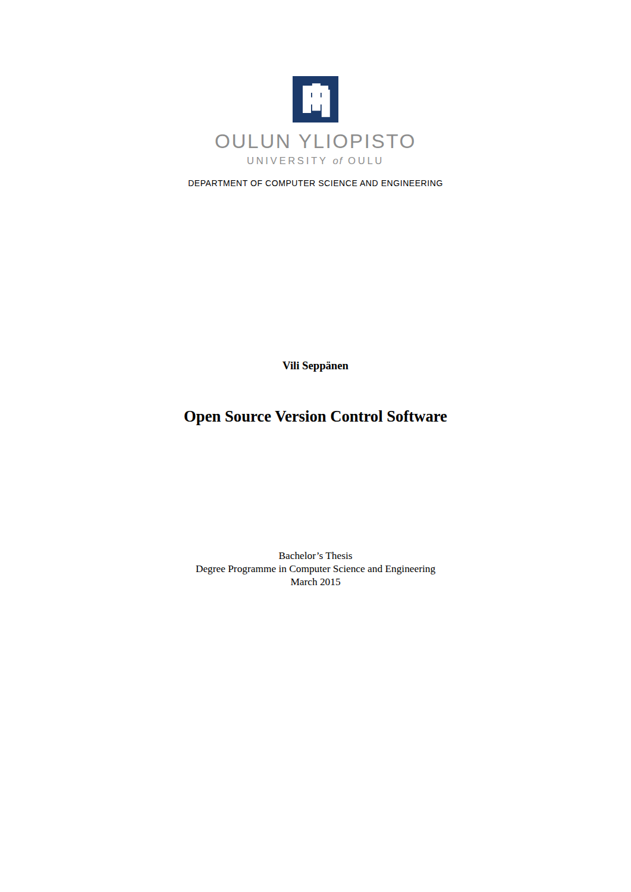OULUN YLIOPISTO
UNIVERSITY of OULU
DEPARTMENT OF COMPUTER SCIENCE AND ENGINEERING
Vili Seppänen
Open Source Version Control Software
Bachelor’s Thesis
Degree Programme in Computer Science and Engineering
March 2015